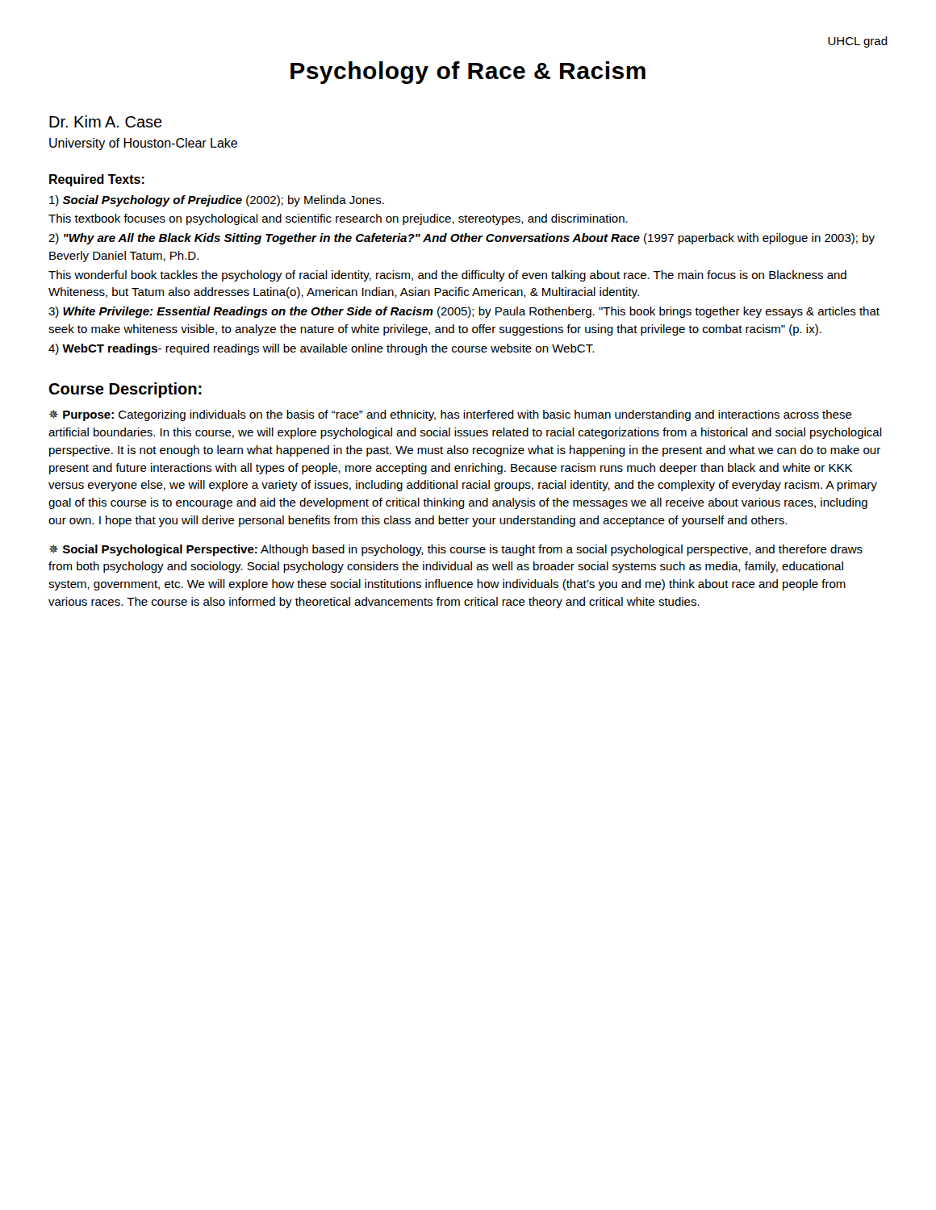UHCL grad
Psychology of Race & Racism
Dr. Kim A. Case
University of Houston-Clear Lake
Required Texts:
1) Social Psychology of Prejudice (2002); by Melinda Jones.
This textbook focuses on psychological and scientific research on prejudice, stereotypes, and discrimination.
2) "Why are All the Black Kids Sitting Together in the Cafeteria?" And Other Conversations About Race (1997 paperback with epilogue in 2003); by Beverly Daniel Tatum, Ph.D.
This wonderful book tackles the psychology of racial identity, racism, and the difficulty of even talking about race. The main focus is on Blackness and Whiteness, but Tatum also addresses Latina(o), American Indian, Asian Pacific American, & Multiracial identity.
3) White Privilege: Essential Readings on the Other Side of Racism (2005); by Paula Rothenberg. "This book brings together key essays & articles that seek to make whiteness visible, to analyze the nature of white privilege, and to offer suggestions for using that privilege to combat racism" (p. ix).
4) WebCT readings- required readings will be available online through the course website on WebCT.
Course Description:
✵ Purpose: Categorizing individuals on the basis of “race” and ethnicity, has interfered with basic human understanding and interactions across these artificial boundaries. In this course, we will explore psychological and social issues related to racial categorizations from a historical and social psychological perspective. It is not enough to learn what happened in the past. We must also recognize what is happening in the present and what we can do to make our present and future interactions with all types of people, more accepting and enriching. Because racism runs much deeper than black and white or KKK versus everyone else, we will explore a variety of issues, including additional racial groups, racial identity, and the complexity of everyday racism. A primary goal of this course is to encourage and aid the development of critical thinking and analysis of the messages we all receive about various races, including our own. I hope that you will derive personal benefits from this class and better your understanding and acceptance of yourself and others.
✵ Social Psychological Perspective: Although based in psychology, this course is taught from a social psychological perspective, and therefore draws from both psychology and sociology. Social psychology considers the individual as well as broader social systems such as media, family, educational system, government, etc. We will explore how these social institutions influence how individuals (that’s you and me) think about race and people from various races. The course is also informed by theoretical advancements from critical race theory and critical white studies.